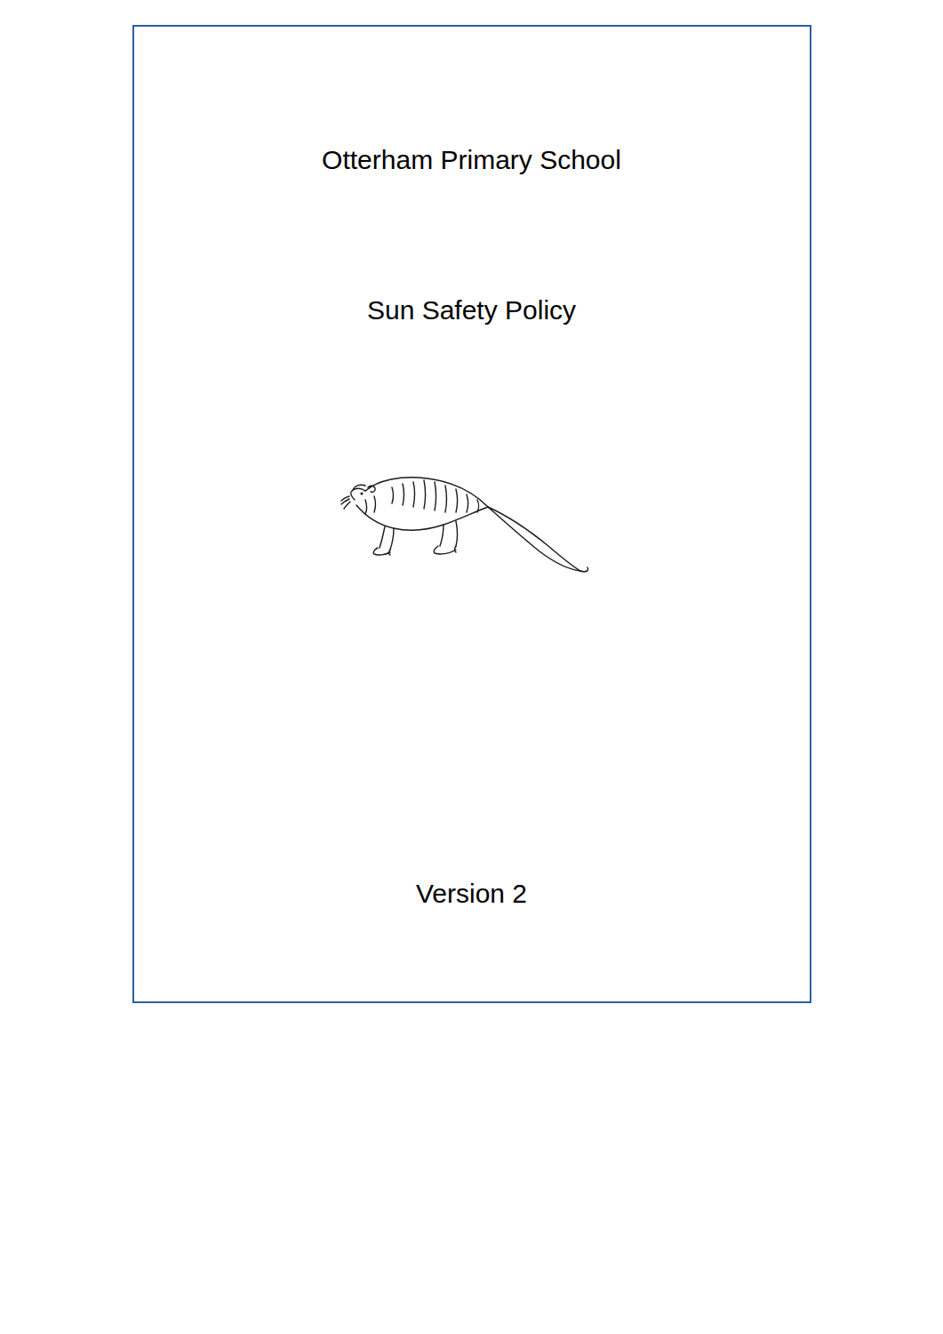Otterham Primary School
Sun Safety Policy
Version 2